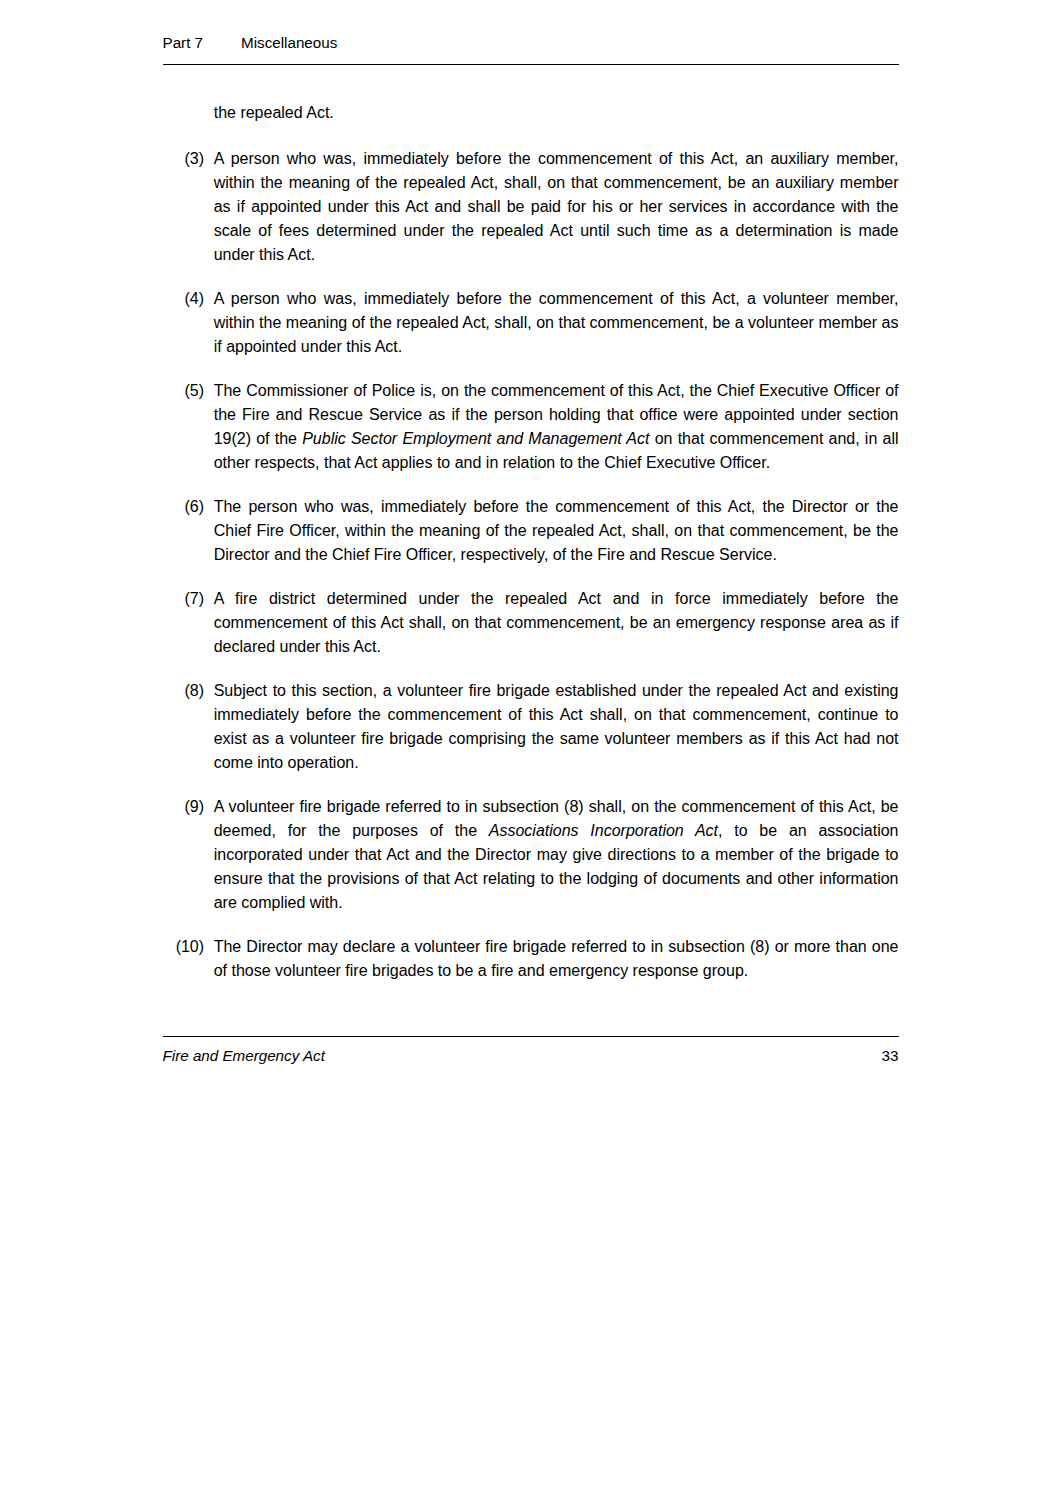Part 7 Miscellaneous
the repealed Act.
(3) A person who was, immediately before the commencement of this Act, an auxiliary member, within the meaning of the repealed Act, shall, on that commencement, be an auxiliary member as if appointed under this Act and shall be paid for his or her services in accordance with the scale of fees determined under the repealed Act until such time as a determination is made under this Act.
(4) A person who was, immediately before the commencement of this Act, a volunteer member, within the meaning of the repealed Act, shall, on that commencement, be a volunteer member as if appointed under this Act.
(5) The Commissioner of Police is, on the commencement of this Act, the Chief Executive Officer of the Fire and Rescue Service as if the person holding that office were appointed under section 19(2) of the Public Sector Employment and Management Act on that commencement and, in all other respects, that Act applies to and in relation to the Chief Executive Officer.
(6) The person who was, immediately before the commencement of this Act, the Director or the Chief Fire Officer, within the meaning of the repealed Act, shall, on that commencement, be the Director and the Chief Fire Officer, respectively, of the Fire and Rescue Service.
(7) A fire district determined under the repealed Act and in force immediately before the commencement of this Act shall, on that commencement, be an emergency response area as if declared under this Act.
(8) Subject to this section, a volunteer fire brigade established under the repealed Act and existing immediately before the commencement of this Act shall, on that commencement, continue to exist as a volunteer fire brigade comprising the same volunteer members as if this Act had not come into operation.
(9) A volunteer fire brigade referred to in subsection (8) shall, on the commencement of this Act, be deemed, for the purposes of the Associations Incorporation Act, to be an association incorporated under that Act and the Director may give directions to a member of the brigade to ensure that the provisions of that Act relating to the lodging of documents and other information are complied with.
(10) The Director may declare a volunteer fire brigade referred to in subsection (8) or more than one of those volunteer fire brigades to be a fire and emergency response group.
Fire and Emergency Act 33